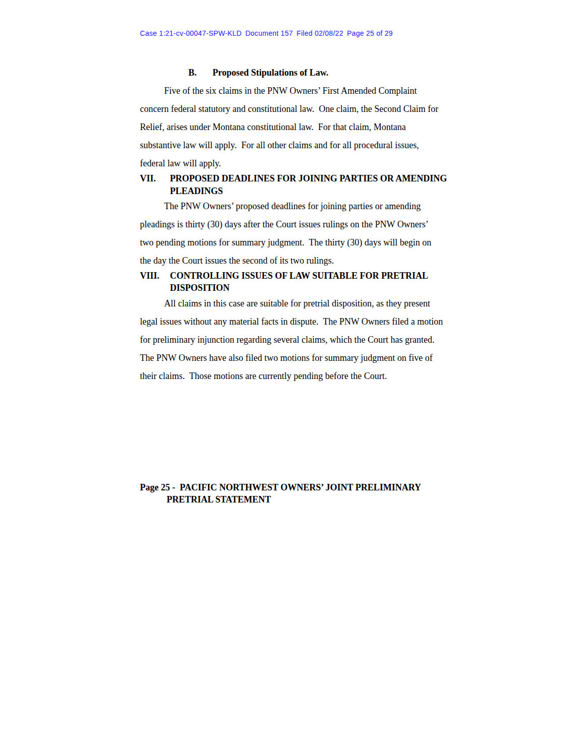Case 1:21-cv-00047-SPW-KLD Document 157 Filed 02/08/22 Page 25 of 29
B. Proposed Stipulations of Law.
Five of the six claims in the PNW Owners’ First Amended Complaint
concern federal statutory and constitutional law. One claim, the Second Claim for
Relief, arises under Montana constitutional law. For that claim, Montana
substantive law will apply. For all other claims and for all procedural issues,
federal law will apply.
VII. PROPOSED DEADLINES FOR JOINING PARTIES OR AMENDING PLEADINGS
The PNW Owners’ proposed deadlines for joining parties or amending
pleadings is thirty (30) days after the Court issues rulings on the PNW Owners’
two pending motions for summary judgment. The thirty (30) days will begin on
the day the Court issues the second of its two rulings.
VIII. CONTROLLING ISSUES OF LAW SUITABLE FOR PRETRIAL DISPOSITION
All claims in this case are suitable for pretrial disposition, as they present
legal issues without any material facts in dispute. The PNW Owners filed a motion
for preliminary injunction regarding several claims, which the Court has granted.
The PNW Owners have also filed two motions for summary judgment on five of
their claims. Those motions are currently pending before the Court.
Page 25 - PACIFIC NORTHWEST OWNERS’ JOINT PRELIMINARY PRETRIAL STATEMENT